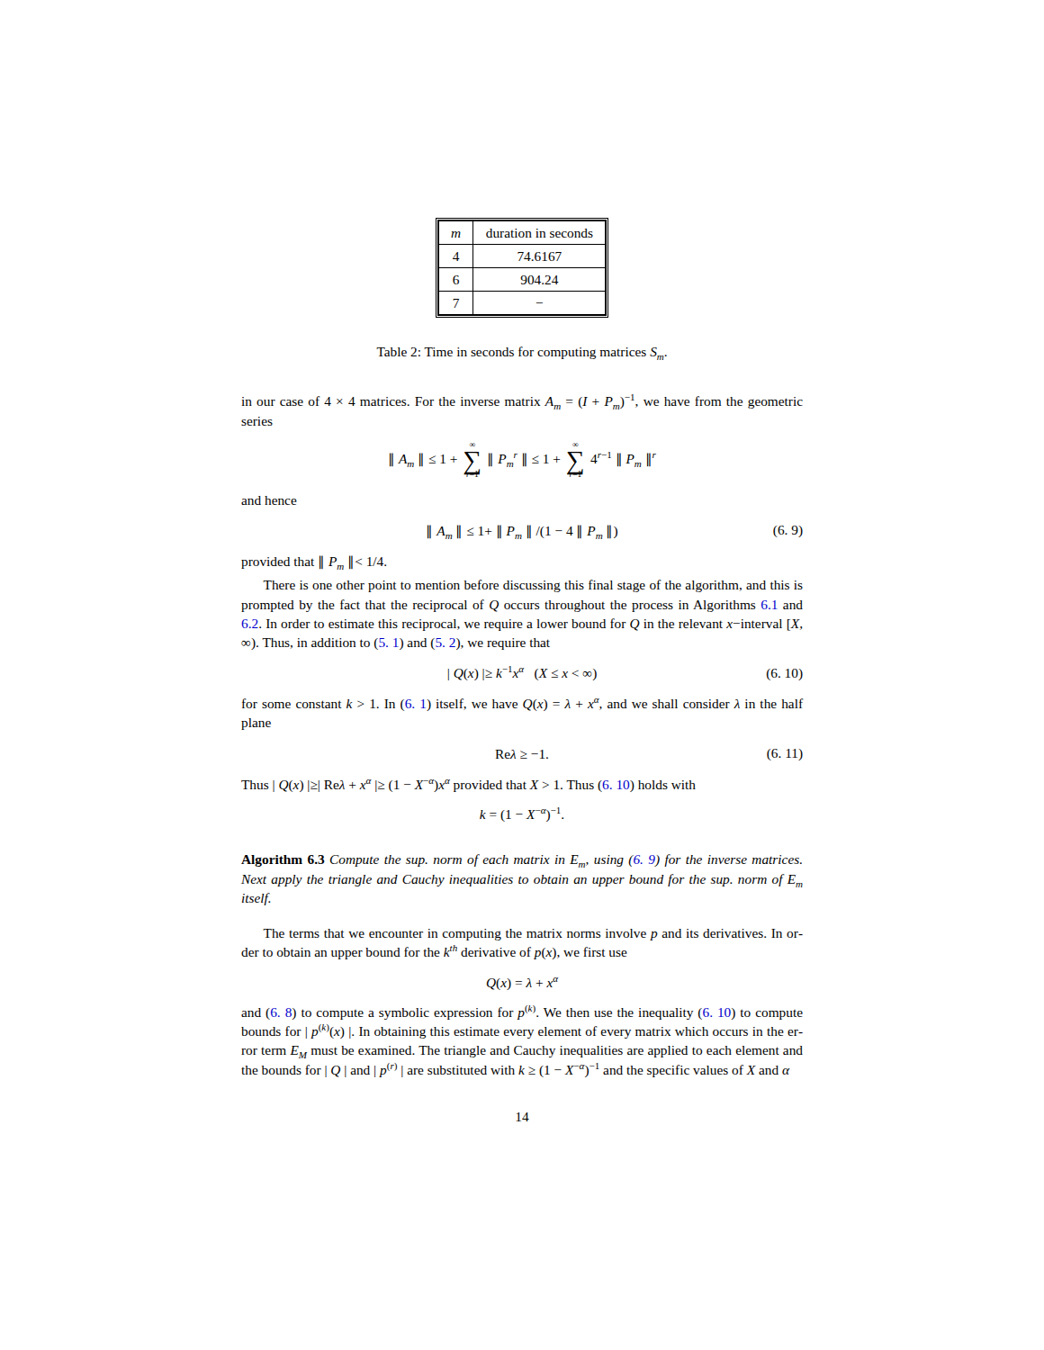| m | duration in seconds |
| --- | --- |
| 4 | 74.6167 |
| 6 | 904.24 |
| 7 | − |
Table 2: Time in seconds for computing matrices Sm.
in our case of 4 × 4 matrices. For the inverse matrix Am = (I + Pm)−1, we have from the geometric series
∥ Am ∥ ≤ 1 + ∞∑r=1 ∥ Pmr ∥ ≤ 1 + ∞∑r=1 4r−1 ∥ Pm ∥r
and hence
∥ Am ∥ ≤ 1+ ∥ Pm ∥ /(1 − 4 ∥ Pm ∥) (6. 9)
provided that ∥ Pm ∥< 1/4.
There is one other point to mention before discussing this final stage of the algorithm, and this is prompted by the fact that the reciprocal of Q occurs throughout the process in Algorithms 6.1 and 6.2. In order to estimate this reciprocal, we require a lower bound for Q in the relevant x−interval [X, ∞). Thus, in addition to (5. 1) and (5. 2), we require that
| Q(x) |≥ k−1xα (X ≤ x < ∞) (6. 10)
for some constant k > 1. In (6. 1) itself, we have Q(x) = λ + xα, and we shall consider λ in the half plane
Re λ ≥ −1. (6. 11)
Thus | Q(x) |≥| Re λ + xα |≥ (1 − X−α)xα provided that X > 1. Thus (6. 10) holds with
k = (1 − X−α)−1.
Algorithm 6.3 Compute the sup. norm of each matrix in Em, using (6. 9) for the inverse matrices. Next apply the triangle and Cauchy inequalities to obtain an upper bound for the sup. norm of Em itself.
The terms that we encounter in computing the matrix norms involve p and its derivatives. In order to obtain an upper bound for the kth derivative of p(x), we first use
Q(x) = λ + xα
and (6. 8) to compute a symbolic expression for p(k). We then use the inequality (6. 10) to compute bounds for | p(k)(x) |. In obtaining this estimate every element of every matrix which occurs in the error term EM must be examined. The triangle and Cauchy inequalities are applied to each element and the bounds for | Q | and | p(r) | are substituted with k ≥ (1 − X−α)−1 and the specific values of X and α
14